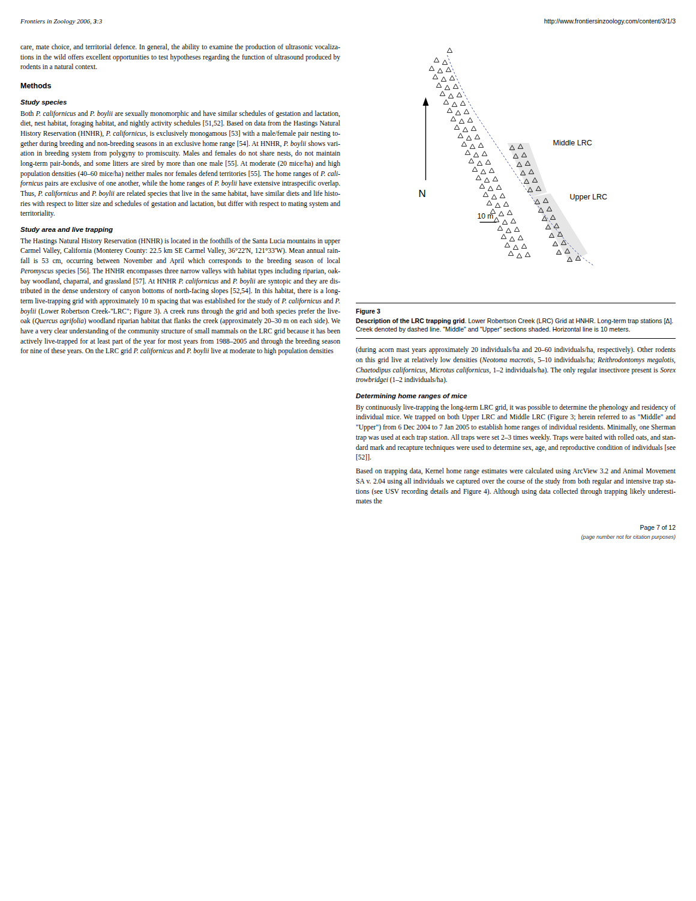Frontiers in Zoology 2006, 3:3
http://www.frontiersinzoology.com/content/3/1/3
care, mate choice, and territorial defence. In general, the ability to examine the production of ultrasonic vocalizations in the wild offers excellent opportunities to test hypotheses regarding the function of ultrasound produced by rodents in a natural context.
Methods
Study species
Both P. californicus and P. boylii are sexually monomorphic and have similar schedules of gestation and lactation, diet, nest habitat, foraging habitat, and nightly activity schedules [51,52]. Based on data from the Hastings Natural History Reservation (HNHR), P. californicus, is exclusively monogamous [53] with a male/female pair nesting together during breeding and non-breeding seasons in an exclusive home range [54]. At HNHR, P. boylii shows variation in breeding system from polygyny to promiscuity. Males and females do not share nests, do not maintain long-term pair-bonds, and some litters are sired by more than one male [55]. At moderate (20 mice/ha) and high population densities (40–60 mice/ha) neither males nor females defend territories [55]. The home ranges of P. californicus pairs are exclusive of one another, while the home ranges of P. boylii have extensive intraspecific overlap. Thus, P. californicus and P. boylii are related species that live in the same habitat, have similar diets and life histories with respect to litter size and schedules of gestation and lactation, but differ with respect to mating system and territoriality.
Study area and live trapping
The Hastings Natural History Reservation (HNHR) is located in the foothills of the Santa Lucia mountains in upper Carmel Valley, California (Monterey County: 22.5 km SE Carmel Valley, 36°22'N, 121°33'W). Mean annual rainfall is 53 cm, occurring between November and April which corresponds to the breeding season of local Peromyscus species [56]. The HNHR encompasses three narrow valleys with habitat types including riparian, oak-bay woodland, chaparral, and grassland [57]. At HNHR P. californicus and P. boylii are syntopic and they are distributed in the dense understory of canyon bottoms of north-facing slopes [52,54]. In this habitat, there is a long-term live-trapping grid with approximately 10 m spacing that was established for the study of P. californicus and P. boylii (Lower Robertson Creek-"LRC"; Figure 3). A creek runs through the grid and both species prefer the live-oak (Quercus agrifolia) woodland riparian habitat that flanks the creek (approximately 20–30 m on each side). We have a very clear understanding of the community structure of small mammals on the LRC grid because it has been actively live-trapped for at least part of the year for most years from 1988–2005 and through the breeding season for nine of these years. On the LRC grid P. californicus and P. boylii live at moderate to high population densities
N 10 m Middle LRC Upper LRC
Figure 3 Description of the LRC trapping grid. Lower Robertson Creek (LRC) Grid at HNHR. Long-term trap stations [Δ]. Creek denoted by dashed line. "Middle" and "Upper" sections shaded. Horizontal line is 10 meters.
(during acorn mast years approximately 20 individuals/ha and 20–60 individuals/ha, respectively). Other rodents on this grid live at relatively low densities (Neotoma macrotis, 5–10 individuals/ha; Reithrodontomys megalotis, Chaetodipus californicus, Microtus californicus, 1–2 individuals/ha). The only regular insectivore present is Sorex trowbridgei (1–2 individuals/ha).
Determining home ranges of mice
By continuously live-trapping the long-term LRC grid, it was possible to determine the phenology and residency of individual mice. We trapped on both Upper LRC and Middle LRC (Figure 3; herein referred to as "Middle" and "Upper") from 6 Dec 2004 to 7 Jan 2005 to establish home ranges of individual residents. Minimally, one Sherman trap was used at each trap station. All traps were set 2–3 times weekly. Traps were baited with rolled oats, and standard mark and recapture techniques were used to determine sex, age, and reproductive condition of individuals [see [52]].
Based on trapping data, Kernel home range estimates were calculated using ArcView 3.2 and Animal Movement SA v. 2.04 using all individuals we captured over the course of the study from both regular and intensive trap stations (see USV recording details and Figure 4). Although using data collected through trapping likely underestimates the
Page 7 of 12
(page number not for citation purposes)